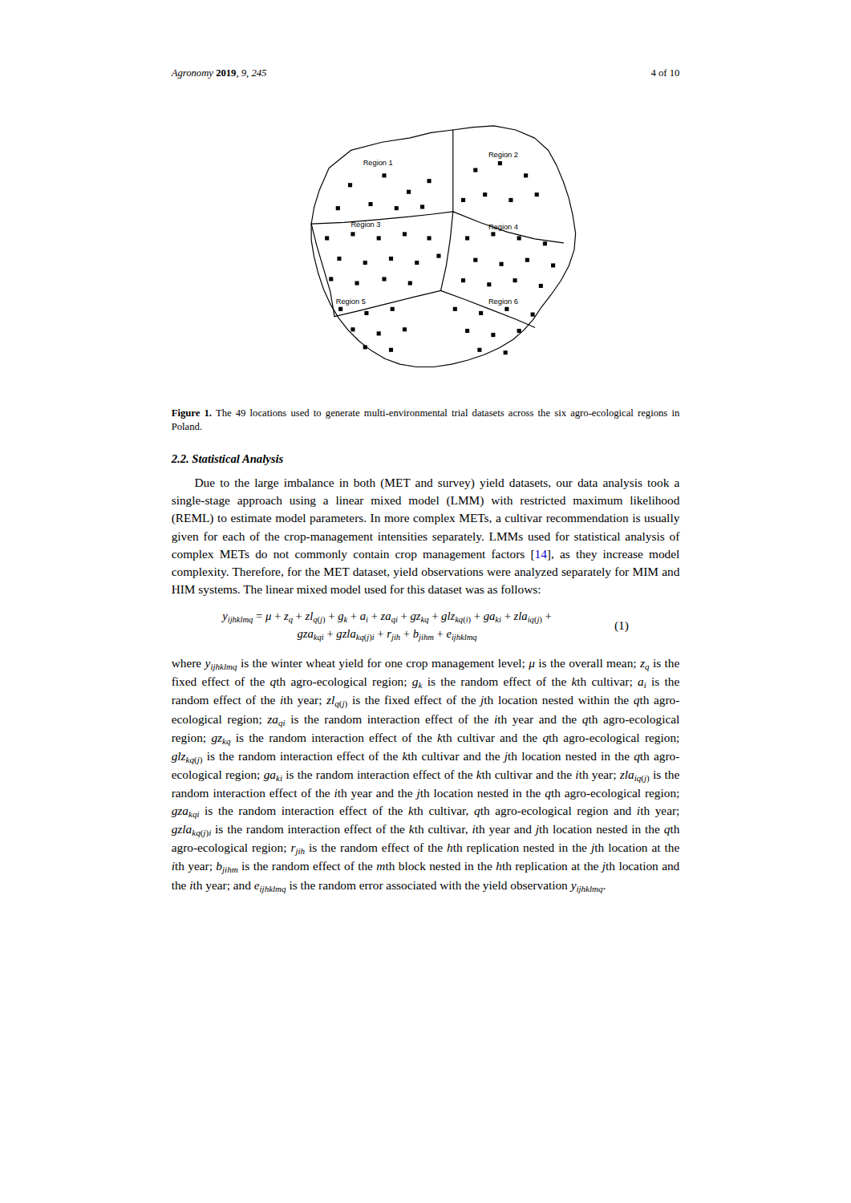Agronomy 2019, 9, 245
4 of 10
Region 1 Region 2 Region 3 Region 4 Region 5 Region 6
Figure 1. The 49 locations used to generate multi-environmental trial datasets across the six agro-ecological regions in Poland.
2.2. Statistical Analysis
Due to the large imbalance in both (MET and survey) yield datasets, our data analysis took a single-stage approach using a linear mixed model (LMM) with restricted maximum likelihood (REML) to estimate model parameters. In more complex METs, a cultivar recommendation is usually given for each of the crop-management intensities separately. LMMs used for statistical analysis of complex METs do not commonly contain crop management factors [14], as they increase model complexity. Therefore, for the MET dataset, yield observations were analyzed separately for MIM and HIM systems. The linear mixed model used for this dataset was as follows:
yijhklmq = μ + zq + zlq(j) + gk + ai + zaqi + gzkq + glzkq(i) + gaki + zlaiq(j) +
gzakqi + gzlakq(j)i + rjih + bjihm + eijhklmq
(1)
where yijhklmq is the winter wheat yield for one crop management level; μ is the overall mean; zq is the fixed effect of the qth agro-ecological region; gk is the random effect of the kth cultivar; ai is the random effect of the ith year; zlq(j) is the fixed effect of the jth location nested within the qth agro-ecological region; zaqi is the random interaction effect of the ith year and the qth agro-ecological region; gzkq is the random interaction effect of the kth cultivar and the qth agro-ecological region; glzkq(j) is the random interaction effect of the kth cultivar and the jth location nested in the qth agro-ecological region; gaki is the random interaction effect of the kth cultivar and the ith year; zlaiq(j) is the random interaction effect of the ith year and the jth location nested in the qth agro-ecological region; gzakqi is the random interaction effect of the kth cultivar, qth agro-ecological region and ith year; gzlakq(j)i is the random interaction effect of the kth cultivar, ith year and jth location nested in the qth agro-ecological region; rjih is the random effect of the hth replication nested in the jth location at the ith year; bjihm is the random effect of the mth block nested in the hth replication at the jth location and the ith year; and eijhklmq is the random error associated with the yield observation yijhklmq.